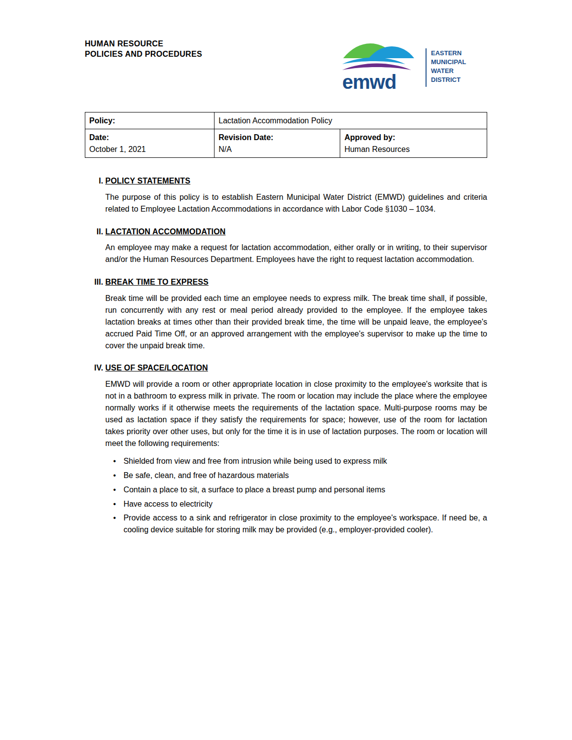HUMAN RESOURCE
POLICIES AND PROCEDURES
Eastern Municipal Water District (EMWD) logo emwd EASTERN MUNICIPAL WATER DISTRICT
| Policy: | Lactation Accommodation Policy |
| Date: October 1, 2021 | Revision Date: N/A | Approved by: Human Resources |
Policy Statements
The purpose of this policy is to establish Eastern Municipal Water District (EMWD) guidelines and criteria related to Employee Lactation Accommodations in accordance with Labor Code §1030 – 1034.
Lactation Accommodation
An employee may make a request for lactation accommodation, either orally or in writing, to their supervisor and/or the Human Resources Department. Employees have the right to request lactation accommodation.
Break Time to Express
Break time will be provided each time an employee needs to express milk. The break time shall, if possible, run concurrently with any rest or meal period already provided to the employee. If the employee takes lactation breaks at times other than their provided break time, the time will be unpaid leave, the employee's accrued Paid Time Off, or an approved arrangement with the employee's supervisor to make up the time to cover the unpaid break time.
Use of Space/Location
EMWD will provide a room or other appropriate location in close proximity to the employee's worksite that is not in a bathroom to express milk in private. The room or location may include the place where the employee normally works if it otherwise meets the requirements of the lactation space. Multi-purpose rooms may be used as lactation space if they satisfy the requirements for space; however, use of the room for lactation takes priority over other uses, but only for the time it is in use of lactation purposes. The room or location will meet the following requirements:
Shielded from view and free from intrusion while being used to express milk
Be safe, clean, and free of hazardous materials
Contain a place to sit, a surface to place a breast pump and personal items
Have access to electricity
Provide access to a sink and refrigerator in close proximity to the employee's workspace. If need be, a cooling device suitable for storing milk may be provided (e.g., employer-provided cooler).